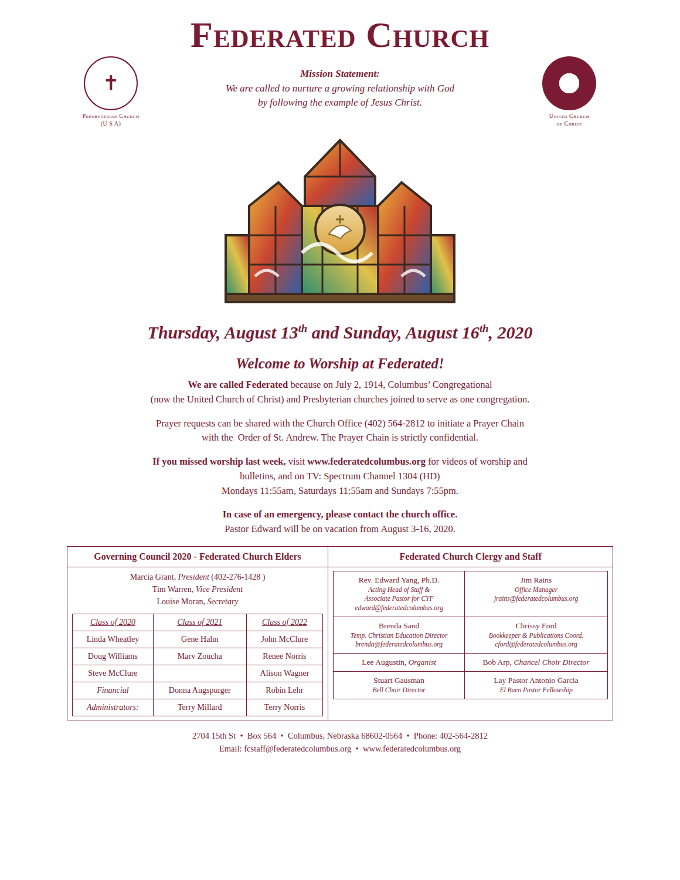Federated Church
✝
Presbyterian Church
(U S A)
Mission Statement:
We are called to nurture a growing relationship with God
by following the example of Jesus Christ.
✦
United Church
of Christ
Thursday, August 13th and Sunday, August 16th, 2020
Welcome to Worship at Federated!
We are called Federated because on July 2, 1914, Columbus’ Congregational
(now the United Church of Christ) and Presbyterian churches joined to serve as one congregation.
Prayer requests can be shared with the Church Office (402) 564-2812 to initiate a Prayer Chain
with the Order of St. Andrew. The Prayer Chain is strictly confidential.
If you missed worship last week, visit www.federatedcolumbus.org for videos of worship and
bulletins, and on TV: Spectrum Channel 1304 (HD)
Mondays 11:55am, Saturdays 11:55am and Sundays 7:55pm.
In case of an emergency, please contact the church office.
Pastor Edward will be on vacation from August 3-16, 2020.
| Governing Council 2020 - Federated Church Elders | Federated Church Clergy and Staff |
| --- | --- |
| Marcia Grant, President (402-276-1428 ) Tim Warren, Vice President Louise Moran, Secretary / Class of 2020 / Class of 2021 / Class of 2022 / / Linda Wheatley / Gene Hahn / John McClure / / Doug Williams / Marv Zoucha / Renee Norris / / Steve McClure / / Alison Wagner / / Financial / Donna Augspurger / Robin Lehr / / Administrators: / Terry Millard / Terry Norris / | / Rev. Edward Yang, Ph.D. Acting Head of Staff & Associate Pastor for CYF edward@federatedcolumbus.org / Jim Rains Office Manager jrains@federatedcolumbus.org / / Brenda Sand Temp. Christian Education Director brenda@federatedcolumbus.org / Chrissy Ford Bookkeeper & Publications Coord. cford@federatedcolumbus.org / / Lee Augustin, Organist / Bob Arp, Chancel Choir Director / / Stuart Gausman Bell Choir Director / Lay Pastor Antonio Garcia El Buen Pastor Fellowship / |
2704 15th St • Box 564 • Columbus, Nebraska 68602-0564 • Phone: 402-564-2812
Email: fcstaff@federatedcolumbus.org • www.federatedcolumbus.org